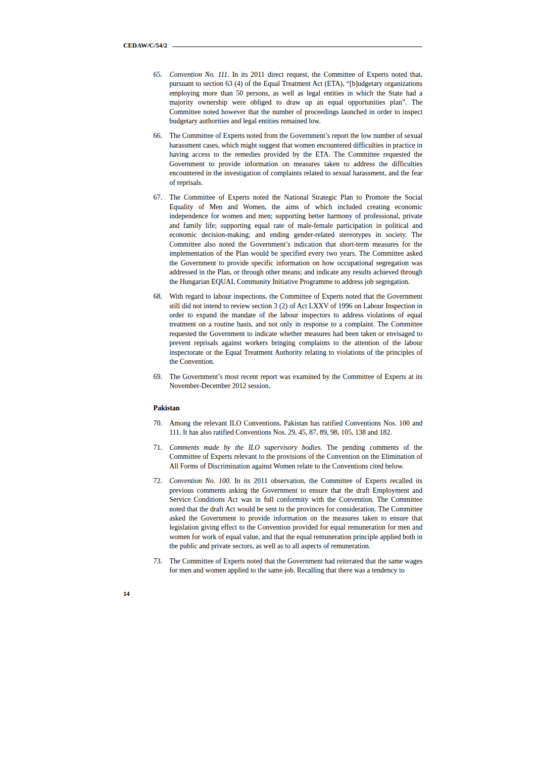CEDAW/C/54/2
65. Convention No. 111. In its 2011 direct request, the Committee of Experts noted that, pursuant to section 63 (4) of the Equal Treatment Act (ETA), “[b]udgetary organizations employing more than 50 persons, as well as legal entities in which the State had a majority ownership were obliged to draw up an equal opportunities plan”. The Committee noted however that the number of proceedings launched in order to inspect budgetary authorities and legal entities remained low.
66. The Committee of Experts noted from the Government’s report the low number of sexual harassment cases, which might suggest that women encountered difficulties in practice in having access to the remedies provided by the ETA. The Committee requested the Government to provide information on measures taken to address the difficulties encountered in the investigation of complaints related to sexual harassment, and the fear of reprisals.
67. The Committee of Experts noted the National Strategic Plan to Promote the Social Equality of Men and Women, the aims of which included creating economic independence for women and men; supporting better harmony of professional, private and family life; supporting equal rate of male-female participation in political and economic decision-making; and ending gender-related stereotypes in society. The Committee also noted the Government’s indication that short-term measures for the implementation of the Plan would be specified every two years. The Committee asked the Government to provide specific information on how occupational segregation was addressed in the Plan, or through other means; and indicate any results achieved through the Hungarian EQUAL Community Initiative Programme to address job segregation.
68. With regard to labour inspections, the Committee of Experts noted that the Government still did not intend to review section 3 (2) of Act LXXV of 1996 on Labour Inspection in order to expand the mandate of the labour inspectors to address violations of equal treatment on a routine basis, and not only in response to a complaint. The Committee requested the Government to indicate whether measures had been taken or envisaged to prevent reprisals against workers bringing complaints to the attention of the labour inspectorate or the Equal Treatment Authority relating to violations of the principles of the Convention.
69. The Government’s most recent report was examined by the Committee of Experts at its November-December 2012 session.
Pakistan
70. Among the relevant ILO Conventions, Pakistan has ratified Conventions Nos. 100 and 111. It has also ratified Conventions Nos. 29, 45, 87, 89, 98, 105, 138 and 182.
71. Comments made by the ILO supervisory bodies. The pending comments of the Committee of Experts relevant to the provisions of the Convention on the Elimination of All Forms of Discrimination against Women relate to the Conventions cited below.
72. Convention No. 100. In its 2011 observation, the Committee of Experts recalled its previous comments asking the Government to ensure that the draft Employment and Service Conditions Act was in full conformity with the Convention. The Committee noted that the draft Act would be sent to the provinces for consideration. The Committee asked the Government to provide information on the measures taken to ensure that legislation giving effect to the Convention provided for equal remuneration for men and women for work of equal value, and that the equal remuneration principle applied both in the public and private sectors, as well as to all aspects of remuneration.
73. The Committee of Experts noted that the Government had reiterated that the same wages for men and women applied to the same job. Recalling that there was a tendency to
14